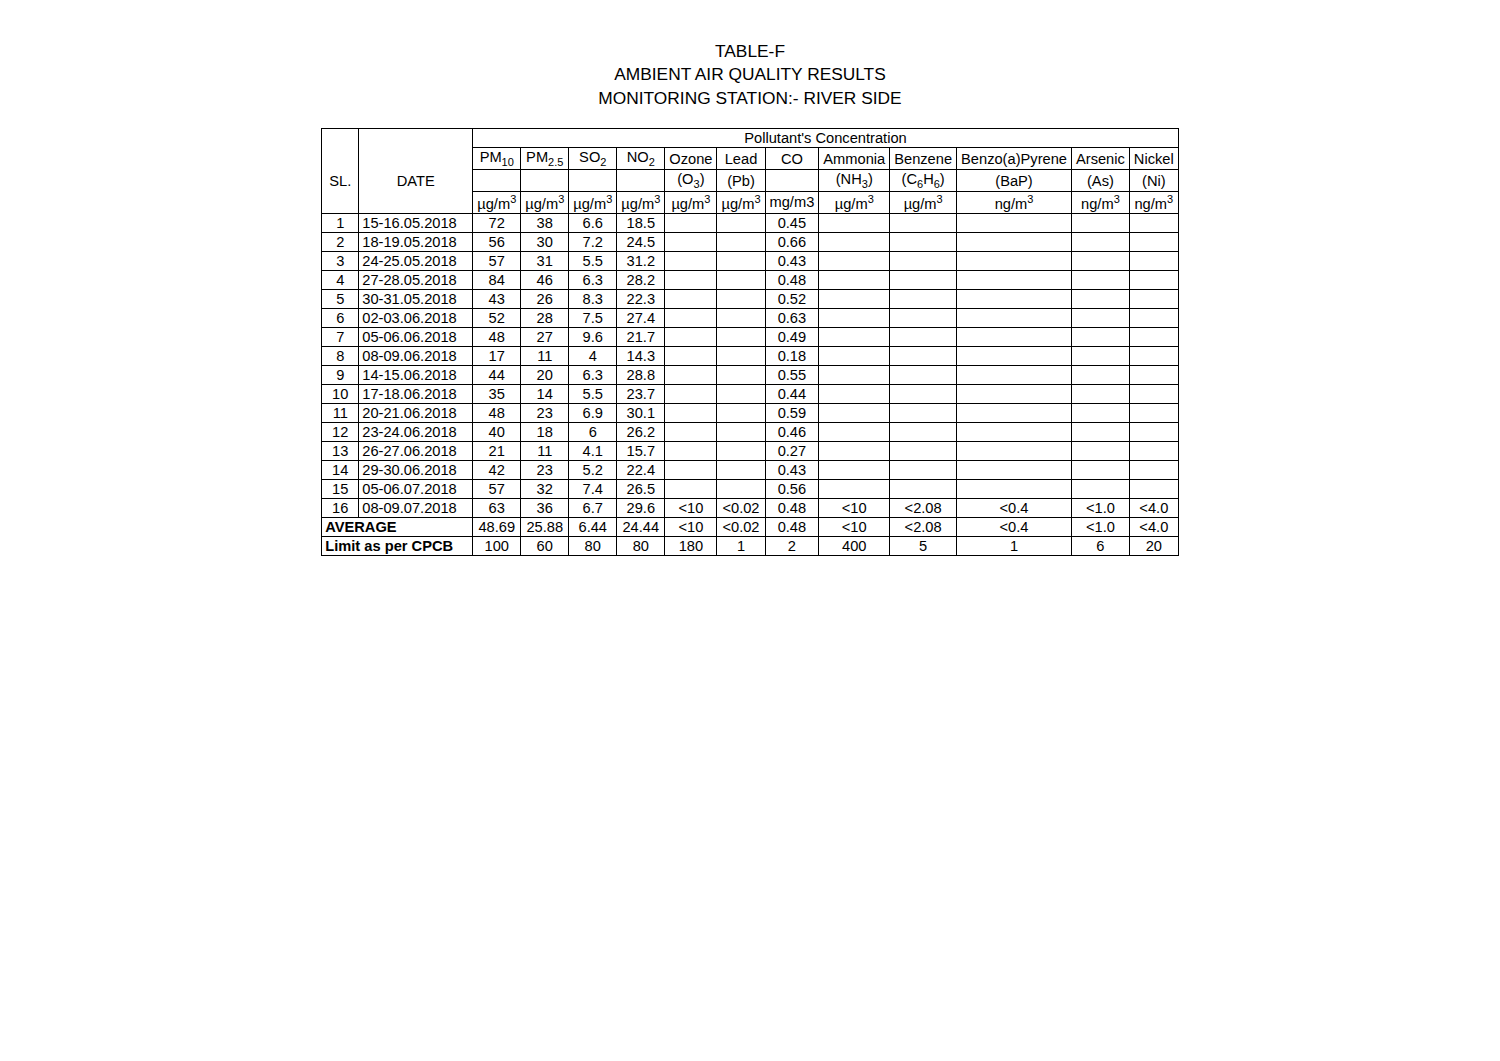TABLE-F
AMBIENT AIR QUALITY RESULTS
MONITORING STATION:- RIVER SIDE
| | | Pollutant's Concentration |
| PM 10 | PM 2.5 | SO 2 | NO 2 | Ozone | Lead | CO | Ammonia | Benzene | Benzo(a)Pyrene | Arsenic | Nickel |
| SL. | DATE | | | | | (O 3 ) | (Pb) | | (NH 3 ) | (C 6 H 6 ) | (BaP) | (As) | (Ni) |
| | | µg/m 3 | µg/m 3 | µg/m 3 | µg/m 3 | µg/m 3 | µg/m 3 | mg/m3 | µg/m 3 | µg/m 3 | ng/m 3 | ng/m 3 | ng/m 3 |
| 1 | 15-16.05.2018 | 72 | 38 | 6.6 | 18.5 | | | 0.45 | | | | | |
| 2 | 18-19.05.2018 | 56 | 30 | 7.2 | 24.5 | | | 0.66 | | | | | |
| 3 | 24-25.05.2018 | 57 | 31 | 5.5 | 31.2 | | | 0.43 | | | | | |
| 4 | 27-28.05.2018 | 84 | 46 | 6.3 | 28.2 | | | 0.48 | | | | | |
| 5 | 30-31.05.2018 | 43 | 26 | 8.3 | 22.3 | | | 0.52 | | | | | |
| 6 | 02-03.06.2018 | 52 | 28 | 7.5 | 27.4 | | | 0.63 | | | | | |
| 7 | 05-06.06.2018 | 48 | 27 | 9.6 | 21.7 | | | 0.49 | | | | | |
| 8 | 08-09.06.2018 | 17 | 11 | 4 | 14.3 | | | 0.18 | | | | | |
| 9 | 14-15.06.2018 | 44 | 20 | 6.3 | 28.8 | | | 0.55 | | | | | |
| 10 | 17-18.06.2018 | 35 | 14 | 5.5 | 23.7 | | | 0.44 | | | | | |
| 11 | 20-21.06.2018 | 48 | 23 | 6.9 | 30.1 | | | 0.59 | | | | | |
| 12 | 23-24.06.2018 | 40 | 18 | 6 | 26.2 | | | 0.46 | | | | | |
| 13 | 26-27.06.2018 | 21 | 11 | 4.1 | 15.7 | | | 0.27 | | | | | |
| 14 | 29-30.06.2018 | 42 | 23 | 5.2 | 22.4 | | | 0.43 | | | | | |
| 15 | 05-06.07.2018 | 57 | 32 | 7.4 | 26.5 | | | 0.56 | | | | | |
| 16 | 08-09.07.2018 | 63 | 36 | 6.7 | 29.6 | <10 | <0.02 | 0.48 | <10 | <2.08 | <0.4 | <1.0 | <4.0 |
| AVERAGE | 48.69 | 25.88 | 6.44 | 24.44 | <10 | <0.02 | 0.48 | <10 | <2.08 | <0.4 | <1.0 | <4.0 |
| Limit as per CPCB | 100 | 60 | 80 | 80 | 180 | 1 | 2 | 400 | 5 | 1 | 6 | 20 |